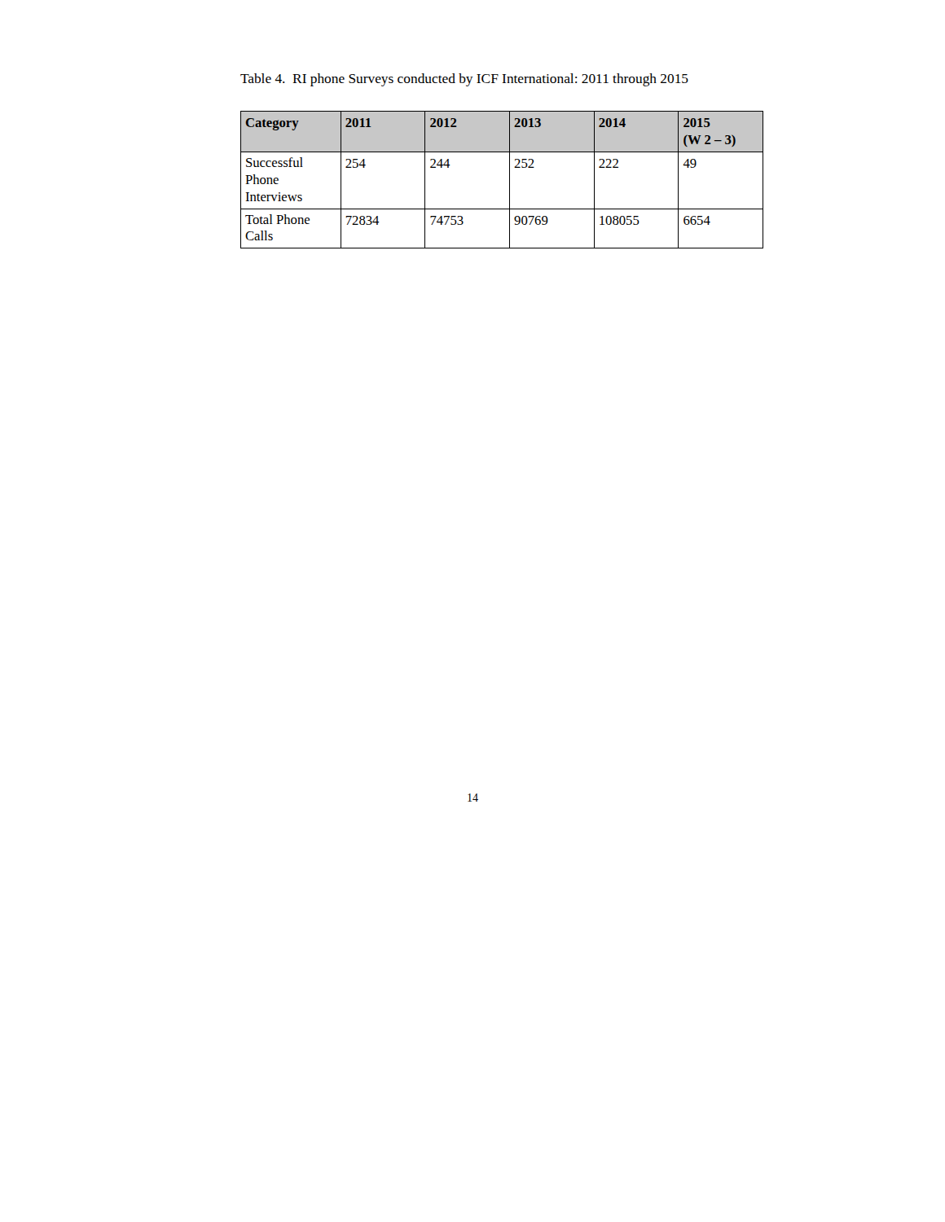Table 4. RI phone Surveys conducted by ICF International: 2011 through 2015
| Category | 2011 | 2012 | 2013 | 2014 | 2015 (W 2 – 3) |
| --- | --- | --- | --- | --- | --- |
| Successful Phone Interviews | 254 | 244 | 252 | 222 | 49 |
| Total Phone Calls | 72834 | 74753 | 90769 | 108055 | 6654 |
14